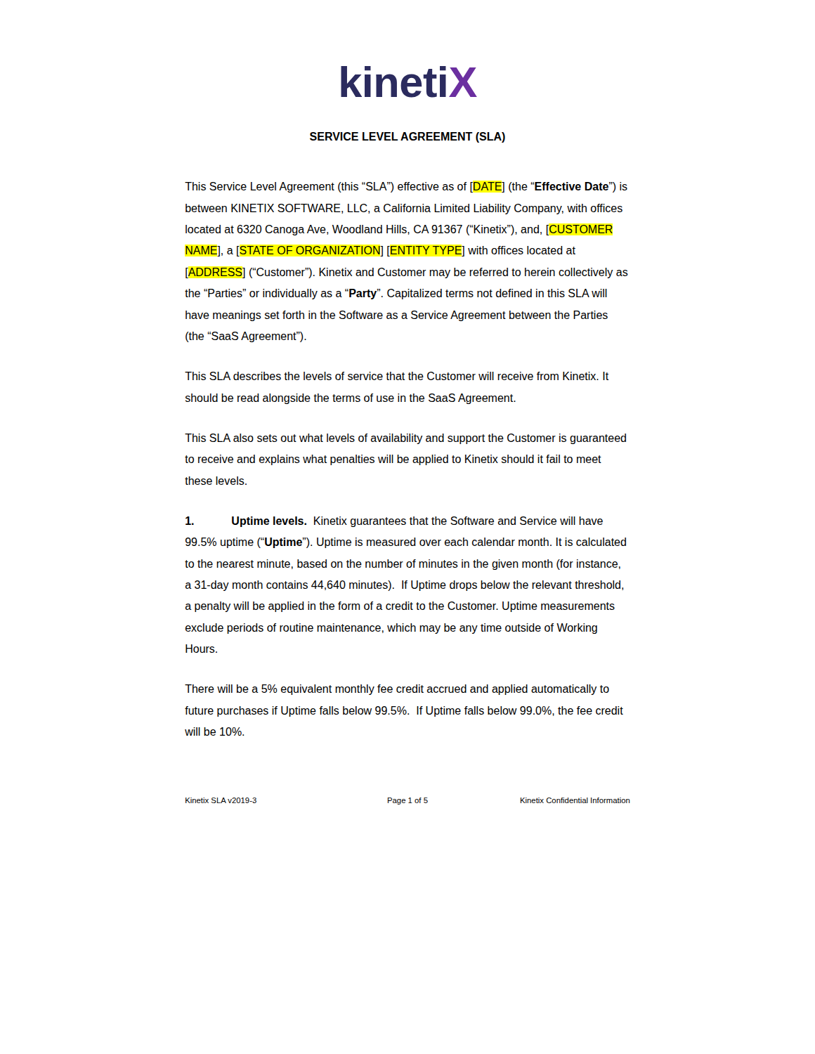kinetiX
SERVICE LEVEL AGREEMENT (SLA)
This Service Level Agreement (this “SLA”) effective as of [DATE] (the “Effective Date”) is between KINETIX SOFTWARE, LLC, a California Limited Liability Company, with offices located at 6320 Canoga Ave, Woodland Hills, CA 91367 (“Kinetix”), and, [CUSTOMER NAME], a [STATE OF ORGANIZATION] [ENTITY TYPE] with offices located at [ADDRESS] (“Customer”). Kinetix and Customer may be referred to herein collectively as the “Parties” or individually as a “Party”. Capitalized terms not defined in this SLA will have meanings set forth in the Software as a Service Agreement between the Parties (the “SaaS Agreement”).
This SLA describes the levels of service that the Customer will receive from Kinetix. It should be read alongside the terms of use in the SaaS Agreement.
This SLA also sets out what levels of availability and support the Customer is guaranteed to receive and explains what penalties will be applied to Kinetix should it fail to meet these levels.
1. Uptime levels. Kinetix guarantees that the Software and Service will have 99.5% uptime (“Uptime”). Uptime is measured over each calendar month. It is calculated to the nearest minute, based on the number of minutes in the given month (for instance, a 31-day month contains 44,640 minutes). If Uptime drops below the relevant threshold, a penalty will be applied in the form of a credit to the Customer. Uptime measurements exclude periods of routine maintenance, which may be any time outside of Working Hours.
There will be a 5% equivalent monthly fee credit accrued and applied automatically to future purchases if Uptime falls below 99.5%. If Uptime falls below 99.0%, the fee credit will be 10%.
Kinetix SLA v2019-3
Page 1 of 5
Kinetix Confidential Information